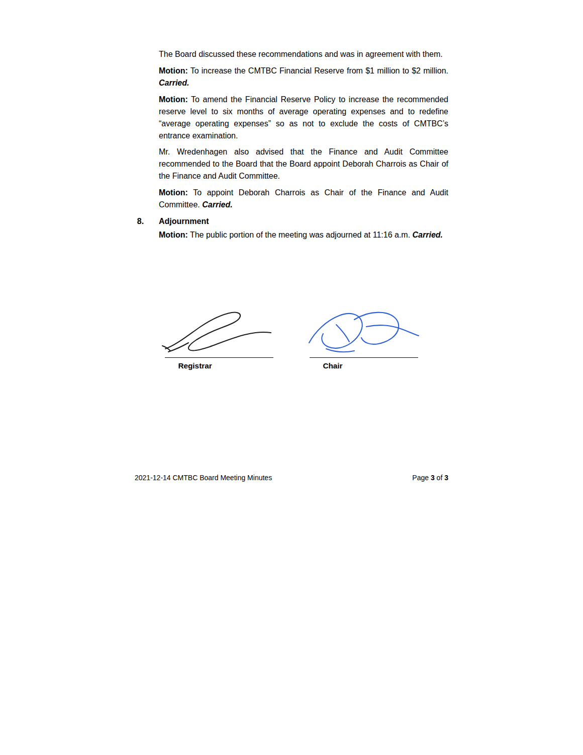The Board discussed these recommendations and was in agreement with them.
Motion: To increase the CMTBC Financial Reserve from $1 million to $2 million. Carried.
Motion: To amend the Financial Reserve Policy to increase the recommended reserve level to six months of average operating expenses and to redefine “average operating expenses” so as not to exclude the costs of CMTBC’s entrance examination.
Mr. Wredenhagen also advised that the Finance and Audit Committee recommended to the Board that the Board appoint Deborah Charrois as Chair of the Finance and Audit Committee.
Motion: To appoint Deborah Charrois as Chair of the Finance and Audit Committee. Carried.
8.
Adjournment
Motion: The public portion of the meeting was adjourned at 11:16 a.m. Carried.
Registrar
Chair
2021-12-14 CMTBC Board Meeting Minutes
Page 3 of 3